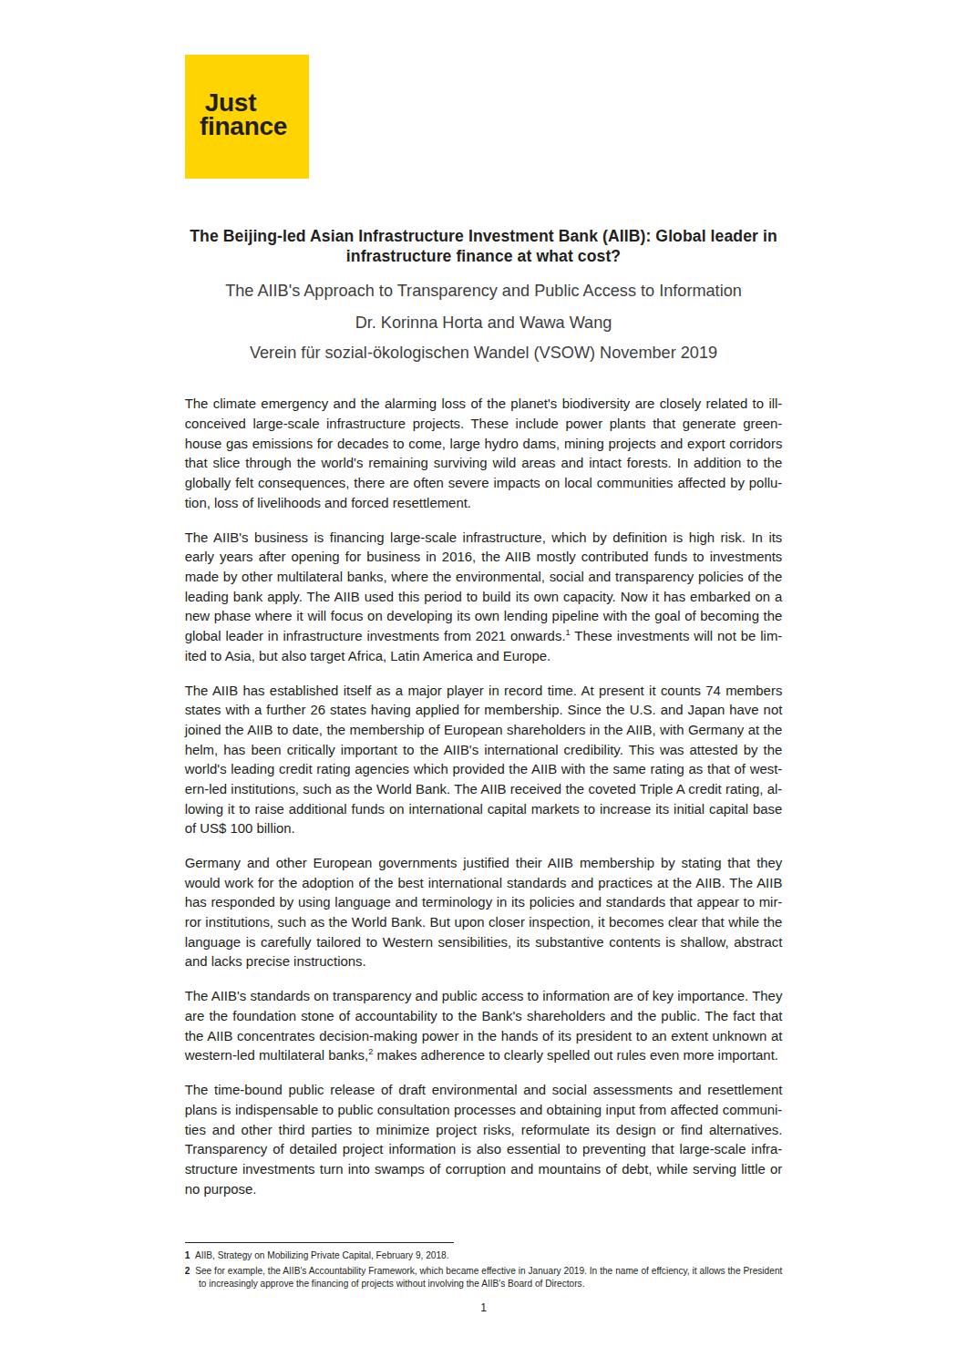Just finance
The Beijing-led Asian Infrastructure Investment Bank (AIIB): Global leader in infrastructure finance at what cost?
The AIIB's Approach to Transparency and Public Access to Information
Dr. Korinna Horta and Wawa Wang
Verein für sozial-ökologischen Wandel (VSOW) November 2019
The climate emergency and the alarming loss of the planet's biodiversity are closely related to ill-conceived large-scale infrastructure projects. These include power plants that generate greenhouse gas emissions for decades to come, large hydro dams, mining projects and export corridors that slice through the world's remaining surviving wild areas and intact forests. In addition to the globally felt consequences, there are often severe impacts on local communities affected by pollution, loss of livelihoods and forced resettlement.
The AIIB's business is financing large-scale infrastructure, which by definition is high risk. In its early years after opening for business in 2016, the AIIB mostly contributed funds to investments made by other multilateral banks, where the environmental, social and transparency policies of the leading bank apply. The AIIB used this period to build its own capacity. Now it has embarked on a new phase where it will focus on developing its own lending pipeline with the goal of becoming the global leader in infrastructure investments from 2021 onwards.1 These investments will not be limited to Asia, but also target Africa, Latin America and Europe.
The AIIB has established itself as a major player in record time. At present it counts 74 members states with a further 26 states having applied for membership. Since the U.S. and Japan have not joined the AIIB to date, the membership of European shareholders in the AIIB, with Germany at the helm, has been critically important to the AIIB's international credibility. This was attested by the world's leading credit rating agencies which provided the AIIB with the same rating as that of western-led institutions, such as the World Bank. The AIIB received the coveted Triple A credit rating, allowing it to raise additional funds on international capital markets to increase its initial capital base of US$ 100 billion.
Germany and other European governments justified their AIIB membership by stating that they would work for the adoption of the best international standards and practices at the AIIB. The AIIB has responded by using language and terminology in its policies and standards that appear to mirror institutions, such as the World Bank. But upon closer inspection, it becomes clear that while the language is carefully tailored to Western sensibilities, its substantive contents is shallow, abstract and lacks precise instructions.
The AIIB's standards on transparency and public access to information are of key importance. They are the foundation stone of accountability to the Bank's shareholders and the public. The fact that the AIIB concentrates decision-making power in the hands of its president to an extent unknown at western-led multilateral banks,2 makes adherence to clearly spelled out rules even more important.
The time-bound public release of draft environmental and social assessments and resettlement plans is indispensable to public consultation processes and obtaining input from affected communities and other third parties to minimize project risks, reformulate its design or find alternatives. Transparency of detailed project information is also essential to preventing that large-scale infrastructure investments turn into swamps of corruption and mountains of debt, while serving little or no purpose.
1 AIIB, Strategy on Mobilizing Private Capital, February 9, 2018.
2 See for example, the AIIB's Accountability Framework, which became effective in January 2019. In the name of effciency, it allows the President to increasingly approve the financing of projects without involving the AIIB's Board of Directors.
1